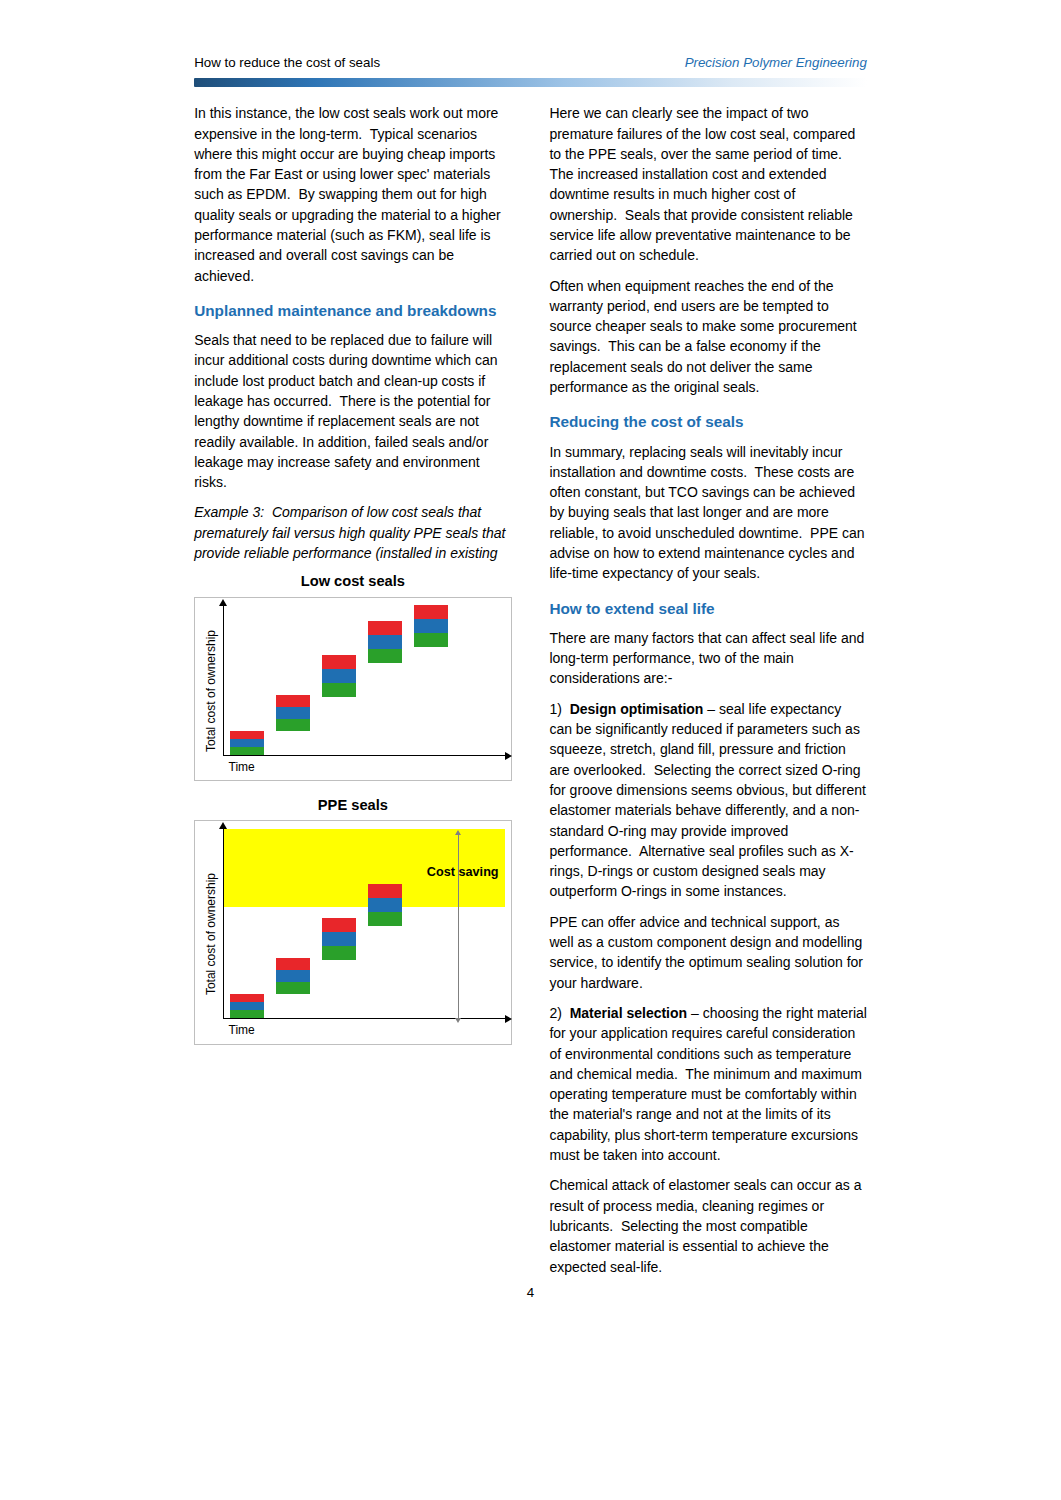How to reduce the cost of seals
Precision Polymer Engineering
In this instance, the low cost seals work out more expensive in the long-term. Typical scenarios where this might occur are buying cheap imports from the Far East or using lower spec' materials such as EPDM. By swapping them out for high quality seals or upgrading the material to a higher performance material (such as FKM), seal life is increased and overall cost savings can be achieved.
Unplanned maintenance and breakdowns
Seals that need to be replaced due to failure will incur additional costs during downtime which can include lost product batch and clean-up costs if leakage has occurred. There is the potential for lengthy downtime if replacement seals are not readily available. In addition, failed seals and/or leakage may increase safety and environment risks.
Example 3: Comparison of low cost seals that prematurely fail versus high quality PPE seals that provide reliable performance (installed in existing
Low cost seals
Total cost of ownership
Time
PPE seals
Total cost of ownership
Cost saving
Time
Here we can clearly see the impact of two premature failures of the low cost seal, compared to the PPE seals, over the same period of time. The increased installation cost and extended downtime results in much higher cost of ownership. Seals that provide consistent reliable service life allow preventative maintenance to be carried out on schedule.
Often when equipment reaches the end of the warranty period, end users are be tempted to source cheaper seals to make some procurement savings. This can be a false economy if the replacement seals do not deliver the same performance as the original seals.
Reducing the cost of seals
In summary, replacing seals will inevitably incur installation and downtime costs. These costs are often constant, but TCO savings can be achieved by buying seals that last longer and are more reliable, to avoid unscheduled downtime. PPE can advise on how to extend maintenance cycles and life-time expectancy of your seals.
How to extend seal life
There are many factors that can affect seal life and long-term performance, two of the main considerations are:-
1) Design optimisation – seal life expectancy can be significantly reduced if parameters such as squeeze, stretch, gland fill, pressure and friction are overlooked. Selecting the correct sized O-ring for groove dimensions seems obvious, but different elastomer materials behave differently, and a non-standard O-ring may provide improved performance. Alternative seal profiles such as X-rings, D-rings or custom designed seals may outperform O-rings in some instances.
PPE can offer advice and technical support, as well as a custom component design and modelling service, to identify the optimum sealing solution for your hardware.
2) Material selection – choosing the right material for your application requires careful consideration of environmental conditions such as temperature and chemical media. The minimum and maximum operating temperature must be comfortably within the material's range and not at the limits of its capability, plus short-term temperature excursions must be taken into account.
Chemical attack of elastomer seals can occur as a result of process media, cleaning regimes or lubricants. Selecting the most compatible elastomer material is essential to achieve the expected seal-life.
4